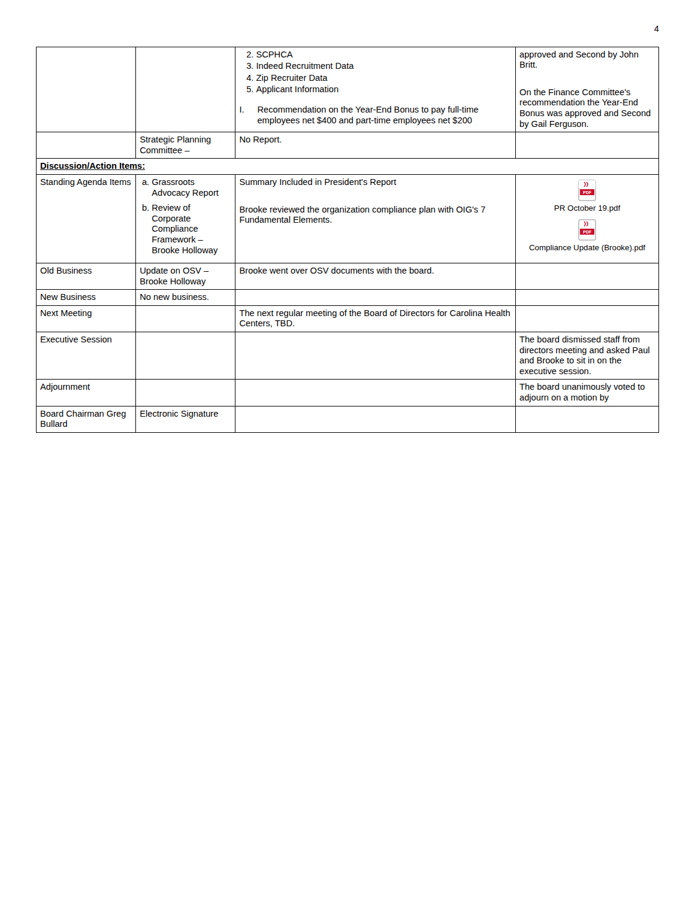4
| | | SCPHCA Indeed Recruitment Data Zip Recruiter Data Applicant Information I. Recommendation on the Year-End Bonus to pay full-time employees net $400 and part-time employees net $200 | approved and Second by John Britt. On the Finance Committee's recommendation the Year-End Bonus was approved and Second by Gail Ferguson. |
| | Strategic Planning Committee – | No Report. | |
| Discussion/Action Items: |
| Standing Agenda Items | Grassroots Advocacy Report Review of Corporate Compliance Framework – Brooke Holloway | Summary Included in President's Report Brooke reviewed the organization compliance plan with OIG's 7 Fundamental Elements. | PDF PR October 19.pdf PDF Compliance Update (Brooke).pdf |
| Old Business | Update on OSV – Brooke Holloway | Brooke went over OSV documents with the board. | |
| New Business | No new business. | | |
| Next Meeting | | The next regular meeting of the Board of Directors for Carolina Health Centers, TBD. | |
| Executive Session | | | The board dismissed staff from directors meeting and asked Paul and Brooke to sit in on the executive session. |
| Adjournment | | | The board unanimously voted to adjourn on a motion by |
| Board Chairman Greg Bullard | Electronic Signature | | |